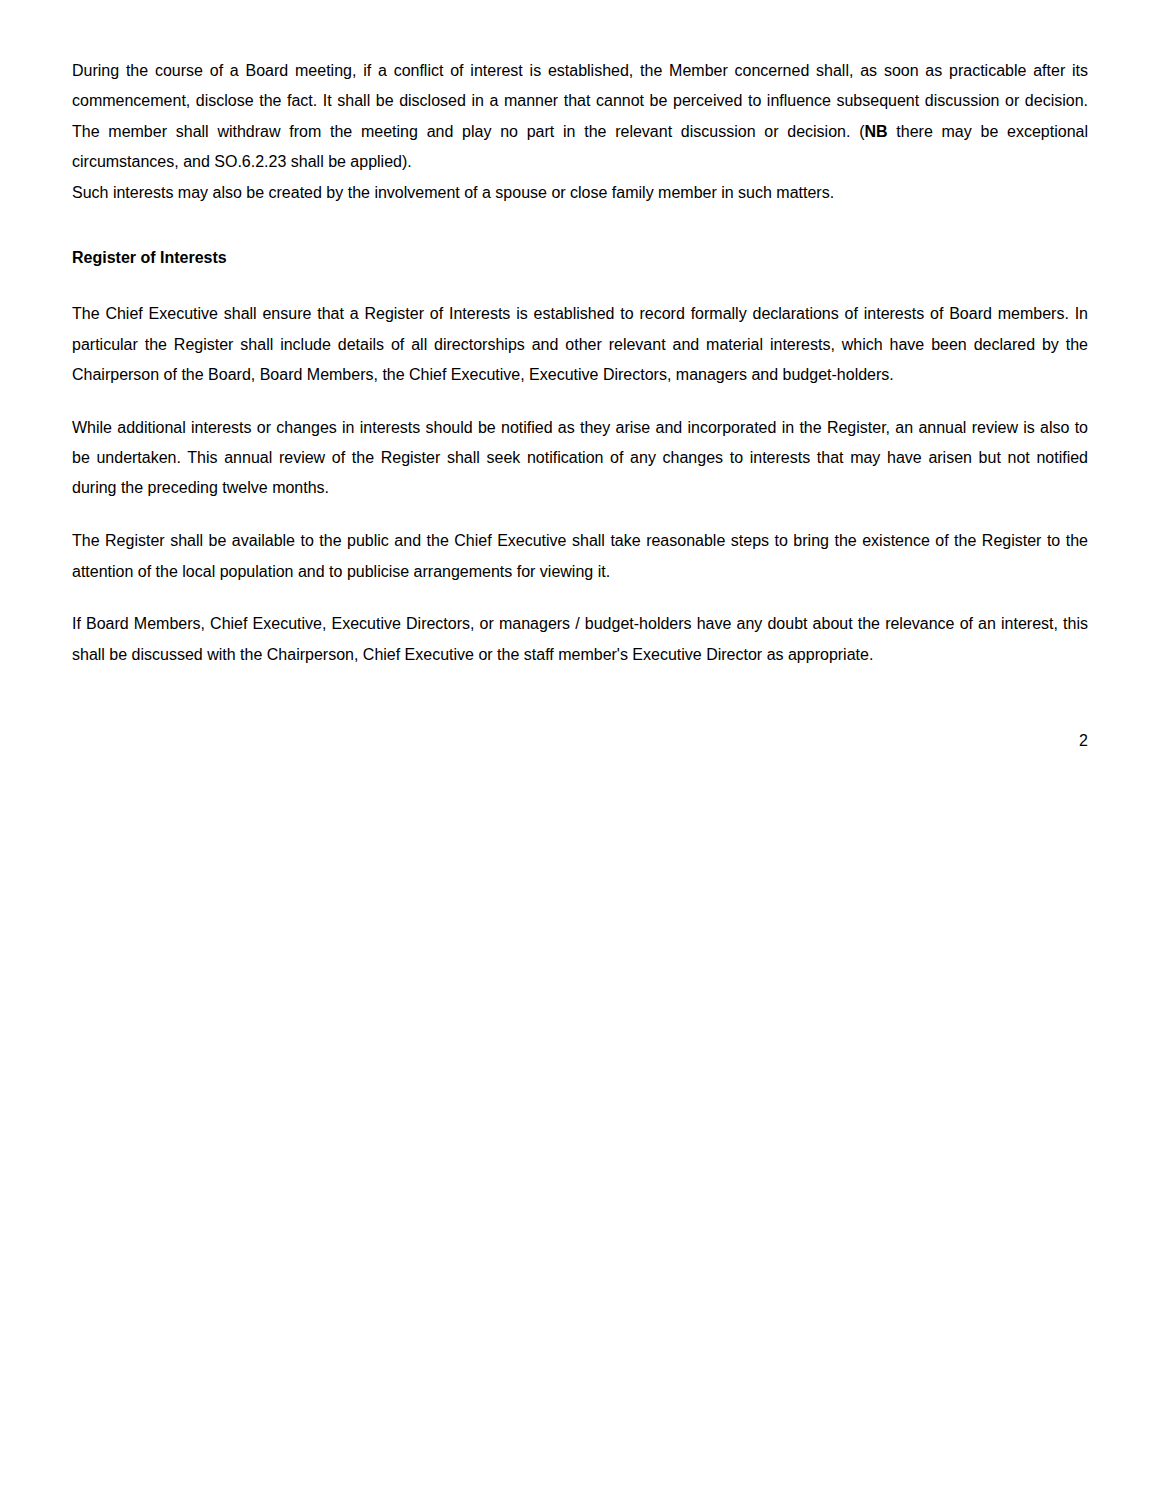During the course of a Board meeting, if a conflict of interest is established, the Member concerned shall, as soon as practicable after its commencement, disclose the fact. It shall be disclosed in a manner that cannot be perceived to influence subsequent discussion or decision. The member shall withdraw from the meeting and play no part in the relevant discussion or decision. (NB there may be exceptional circumstances, and SO.6.2.23 shall be applied).
Such interests may also be created by the involvement of a spouse or close family member in such matters.
Register of Interests
The Chief Executive shall ensure that a Register of Interests is established to record formally declarations of interests of Board members. In particular the Register shall include details of all directorships and other relevant and material interests, which have been declared by the Chairperson of the Board, Board Members, the Chief Executive, Executive Directors, managers and budget-holders.
While additional interests or changes in interests should be notified as they arise and incorporated in the Register, an annual review is also to be undertaken. This annual review of the Register shall seek notification of any changes to interests that may have arisen but not notified during the preceding twelve months.
The Register shall be available to the public and the Chief Executive shall take reasonable steps to bring the existence of the Register to the attention of the local population and to publicise arrangements for viewing it.
If Board Members, Chief Executive, Executive Directors, or managers / budget-holders have any doubt about the relevance of an interest, this shall be discussed with the Chairperson, Chief Executive or the staff member's Executive Director as appropriate.
2